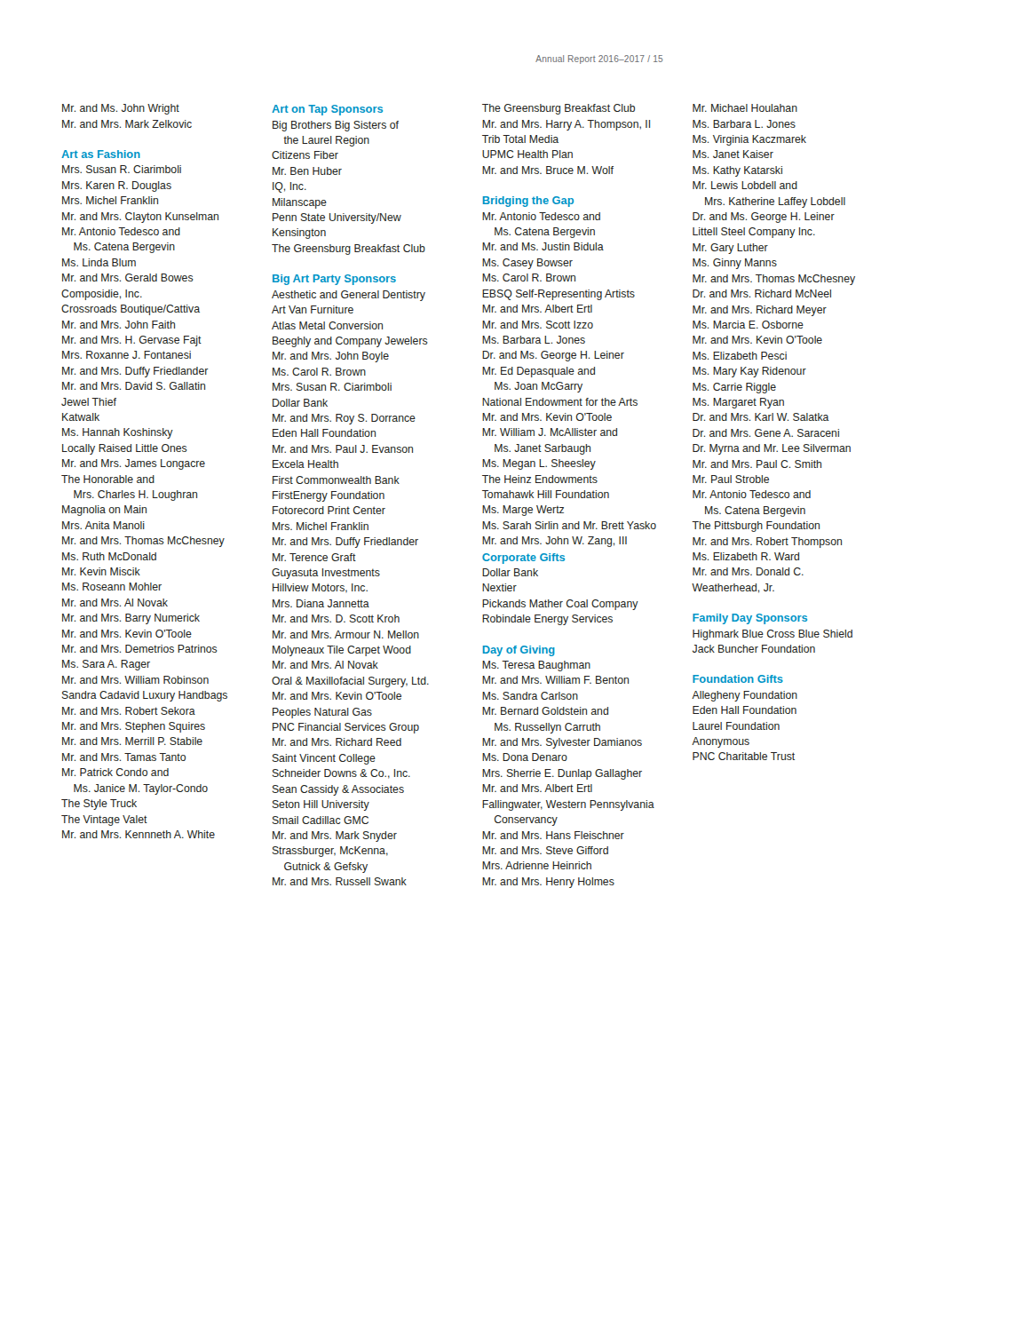Annual Report 2016–2017 / 15
Mr. and Ms. John Wright
Mr. and Mrs. Mark Zelkovic
Art as Fashion
Mrs. Susan R. Ciarimboli
Mrs. Karen R. Douglas
Mrs. Michel Franklin
Mr. and Mrs. Clayton Kunselman
Mr. Antonio Tedesco andMs. Catena Bergevin
Ms. Linda Blum
Mr. and Mrs. Gerald Bowes
Composidie, Inc.
Crossroads Boutique/Cattiva
Mr. and Mrs. John Faith
Mr. and Mrs. H. Gervase Fajt
Mrs. Roxanne J. Fontanesi
Mr. and Mrs. Duffy Friedlander
Mr. and Mrs. David S. Gallatin
Jewel Thief
Katwalk
Ms. Hannah Koshinsky
Locally Raised Little Ones
Mr. and Mrs. James Longacre
The Honorable andMrs. Charles H. Loughran
Magnolia on Main
Mrs. Anita Manoli
Mr. and Mrs. Thomas McChesney
Ms. Ruth McDonald
Mr. Kevin Miscik
Ms. Roseann Mohler
Mr. and Mrs. Al Novak
Mr. and Mrs. Barry Numerick
Mr. and Mrs. Kevin O'Toole
Mr. and Mrs. Demetrios Patrinos
Ms. Sara A. Rager
Mr. and Mrs. William Robinson
Sandra Cadavid Luxury Handbags
Mr. and Mrs. Robert Sekora
Mr. and Mrs. Stephen Squires
Mr. and Mrs. Merrill P. Stabile
Mr. and Mrs. Tamas Tanto
Mr. Patrick Condo andMs. Janice M. Taylor-Condo
The Style Truck
The Vintage Valet
Mr. and Mrs. Kennneth A. White
Art on Tap Sponsors
Big Brothers Big Sisters ofthe Laurel Region
Citizens Fiber
Mr. Ben Huber
IQ, Inc.
Milanscape
Penn State University/New Kensington
The Greensburg Breakfast Club
Big Art Party Sponsors
Aesthetic and General Dentistry
Art Van Furniture
Atlas Metal Conversion
Beeghly and Company Jewelers
Mr. and Mrs. John Boyle
Ms. Carol R. Brown
Mrs. Susan R. Ciarimboli
Dollar Bank
Mr. and Mrs. Roy S. Dorrance
Eden Hall Foundation
Mr. and Mrs. Paul J. Evanson
Excela Health
First Commonwealth Bank
FirstEnergy Foundation
Fotorecord Print Center
Mrs. Michel Franklin
Mr. and Mrs. Duffy Friedlander
Mr. Terence Graft
Guyasuta Investments
Hillview Motors, Inc.
Mrs. Diana Jannetta
Mr. and Mrs. D. Scott Kroh
Mr. and Mrs. Armour N. Mellon
Molyneaux Tile Carpet Wood
Mr. and Mrs. Al Novak
Oral & Maxillofacial Surgery, Ltd.
Mr. and Mrs. Kevin O'Toole
Peoples Natural Gas
PNC Financial Services Group
Mr. and Mrs. Richard Reed
Saint Vincent College
Schneider Downs & Co., Inc.
Sean Cassidy & Associates
Seton Hill University
Smail Cadillac GMC
Mr. and Mrs. Mark Snyder
Strassburger, McKenna,Gutnick & Gefsky
Mr. and Mrs. Russell Swank
The Greensburg Breakfast Club
Mr. and Mrs. Harry A. Thompson, II
Trib Total Media
UPMC Health Plan
Mr. and Mrs. Bruce M. Wolf
Bridging the Gap
Mr. Antonio Tedesco andMs. Catena Bergevin
Mr. and Ms. Justin Bidula
Ms. Casey Bowser
Ms. Carol R. Brown
EBSQ Self-Representing Artists
Mr. and Mrs. Albert Ertl
Mr. and Mrs. Scott Izzo
Ms. Barbara L. Jones
Dr. and Ms. George H. Leiner
Mr. Ed Depasquale andMs. Joan McGarry
National Endowment for the Arts
Mr. and Mrs. Kevin O'Toole
Mr. William J. McAllister andMs. Janet Sarbaugh
Ms. Megan L. Sheesley
The Heinz Endowments
Tomahawk Hill Foundation
Ms. Marge Wertz
Ms. Sarah Sirlin and Mr. Brett Yasko
Mr. and Mrs. John W. Zang, III
Corporate Gifts
Dollar Bank
Nextier
Pickands Mather Coal Company
Robindale Energy Services
Day of Giving
Ms. Teresa Baughman
Mr. and Mrs. William F. Benton
Ms. Sandra Carlson
Mr. Bernard Goldstein andMs. Russellyn Carruth
Mr. and Mrs. Sylvester Damianos
Ms. Dona Denaro
Mrs. Sherrie E. Dunlap Gallagher
Mr. and Mrs. Albert Ertl
Fallingwater, Western PennsylvaniaConservancy
Mr. and Mrs. Hans Fleischner
Mr. and Mrs. Steve Gifford
Mrs. Adrienne Heinrich
Mr. and Mrs. Henry Holmes
Mr. Michael Houlahan
Ms. Barbara L. Jones
Ms. Virginia Kaczmarek
Ms. Janet Kaiser
Ms. Kathy Katarski
Mr. Lewis Lobdell andMrs. Katherine Laffey Lobdell
Dr. and Ms. George H. Leiner
Littell Steel Company Inc.
Mr. Gary Luther
Ms. Ginny Manns
Mr. and Mrs. Thomas McChesney
Dr. and Mrs. Richard McNeel
Mr. and Mrs. Richard Meyer
Ms. Marcia E. Osborne
Mr. and Mrs. Kevin O'Toole
Ms. Elizabeth Pesci
Ms. Mary Kay Ridenour
Ms. Carrie Riggle
Ms. Margaret Ryan
Dr. and Mrs. Karl W. Salatka
Dr. and Mrs. Gene A. Saraceni
Dr. Myrna and Mr. Lee Silverman
Mr. and Mrs. Paul C. Smith
Mr. Paul Stroble
Mr. Antonio Tedesco andMs. Catena Bergevin
The Pittsburgh Foundation
Mr. and Mrs. Robert Thompson
Ms. Elizabeth R. Ward
Mr. and Mrs. Donald C. Weatherhead, Jr.
Family Day Sponsors
Highmark Blue Cross Blue Shield
Jack Buncher Foundation
Foundation Gifts
Allegheny Foundation
Eden Hall Foundation
Laurel Foundation
Anonymous
PNC Charitable Trust